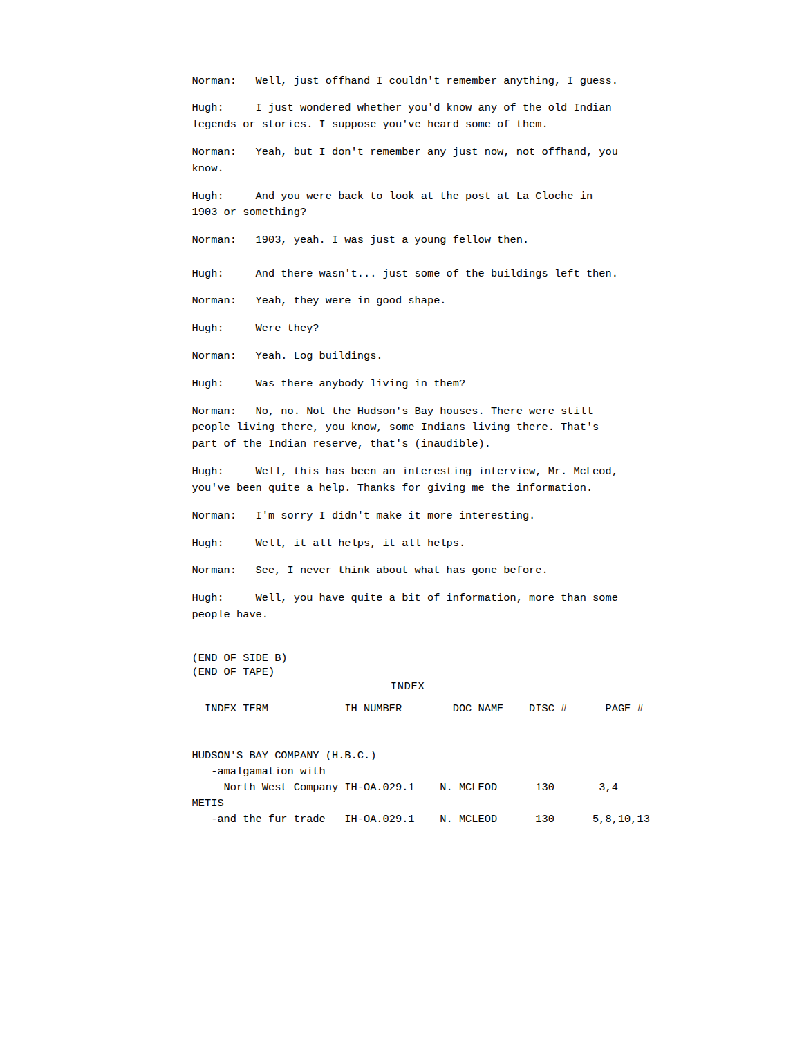Norman: Well, just offhand I couldn't remember anything, I guess.
Hugh: I just wondered whether you'd know any of the old Indian legends or stories. I suppose you've heard some of them.
Norman: Yeah, but I don't remember any just now, not offhand, you know.
Hugh: And you were back to look at the post at La Cloche in 1903 or something?
Norman: 1903, yeah. I was just a young fellow then.
Hugh: And there wasn't... just some of the buildings left then.
Norman: Yeah, they were in good shape.
Hugh: Were they?
Norman: Yeah. Log buildings.
Hugh: Was there anybody living in them?
Norman: No, no. Not the Hudson's Bay houses. There were still people living there, you know, some Indians living there. That's part of the Indian reserve, that's (inaudible).
Hugh: Well, this has been an interesting interview, Mr. McLeod, you've been quite a help. Thanks for giving me the information.
Norman: I'm sorry I didn't make it more interesting.
Hugh: Well, it all helps, it all helps.
Norman: See, I never think about what has gone before.
Hugh: Well, you have quite a bit of information, more than some people have.
(END OF SIDE B)
(END OF TAPE)
INDEX
INDEX TERM IH NUMBER DOC NAME DISC # PAGE #
HUDSON'S BAY COMPANY (H.B.C.) -amalgamation with North West Company IH-OA.029.1 N. MCLEOD 130 3,4 METIS -and the fur trade IH-OA.029.1 N. MCLEOD 130 5,8,10,13